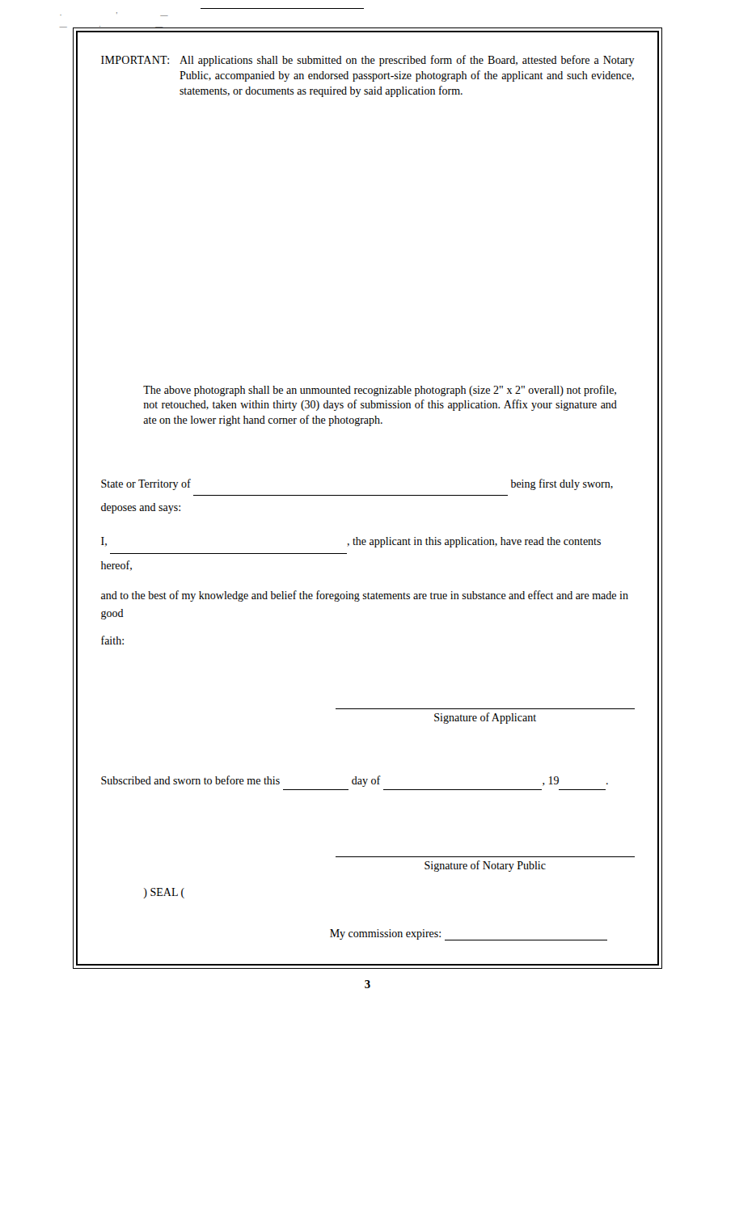· ' —
— · —
IMPORTANT:
All applications shall be submitted on the prescribed form of the Board, attested before a Notary Public, accompanied by an endorsed passport-size photograph of the applicant and such evidence, statements, or documents as required by said application form.
The above photograph shall be an unmounted recognizable photograph (size 2" x 2" overall) not profile, not retouched, taken within thirty (30) days of submission of this application. Affix your signature and ate on the lower right hand corner of the photograph.
State or Territory of being first duly sworn, deposes and says:
I, , the applicant in this application, have read the contents hereof,
and to the best of my knowledge and belief the foregoing statements are true in substance and effect and are made in good
faith:
Signature of Applicant
Subscribed and sworn to before me this day of , 19 .
Signature of Notary Public
) SEAL (
My commission expires:
3